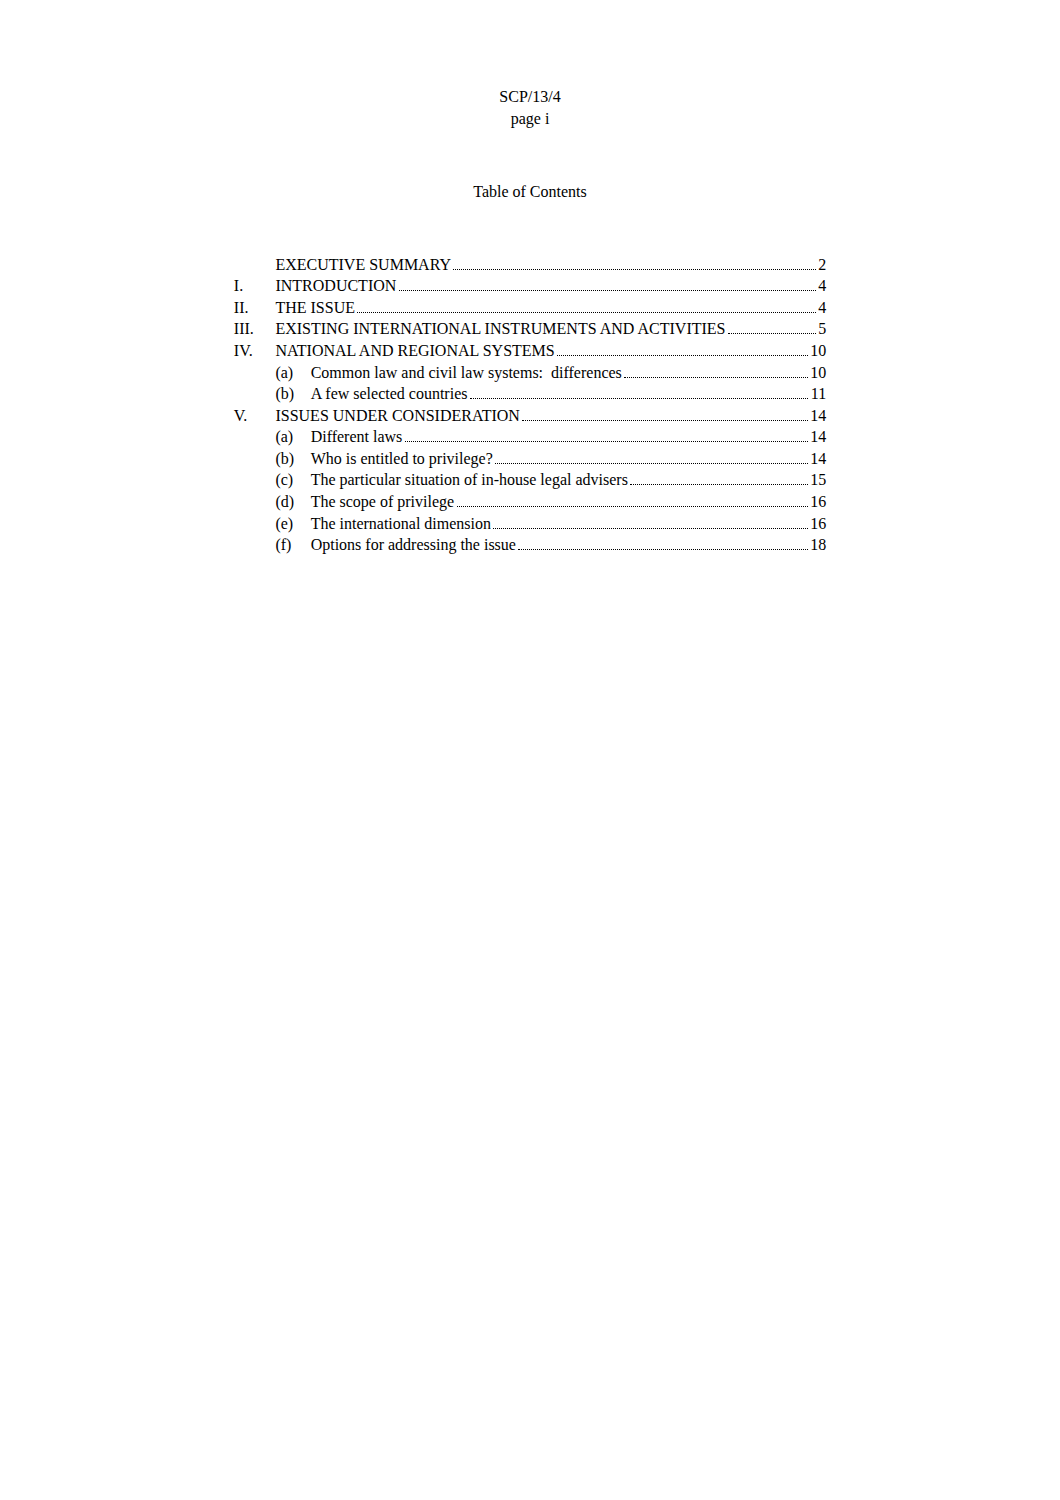SCP/13/4
page i
Table of Contents
| | EXECUTIVE SUMMARY 2 |
| I. | INTRODUCTION 4 |
| II. | THE ISSUE 4 |
| III. | EXISTING INTERNATIONAL INSTRUMENTS AND ACTIVITIES 5 |
| IV. | NATIONAL AND REGIONAL SYSTEMS 10 |
| | / (a) / Common law and civil law systems: differences 10 / / (b) / A few selected countries 11 / |
| V. | ISSUES UNDER CONSIDERATION 14 |
| | / (a) / Different laws 14 / / (b) / Who is entitled to privilege? 14 / / (c) / The particular situation of in-house legal advisers 15 / / (d) / The scope of privilege 16 / / (e) / The international dimension 16 / / (f) / Options for addressing the issue 18 / |